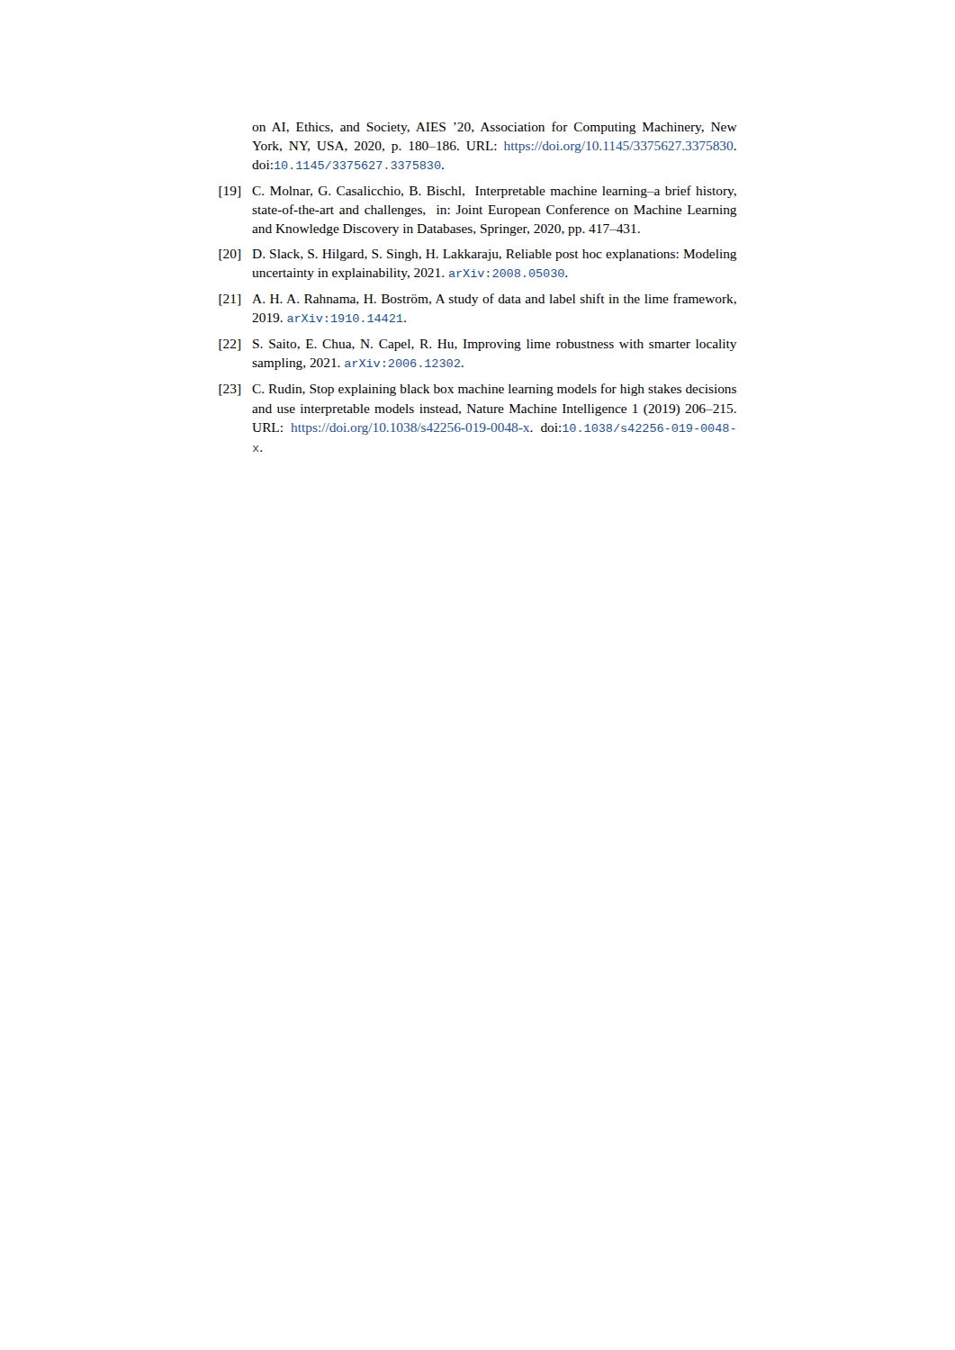on AI, Ethics, and Society, AIES ’20, Association for Computing Machinery, New York, NY, USA, 2020, p. 180–186. URL: https://doi.org/10.1145/3375627.3375830. doi: 10.1145/3375627.3375830.
[19] C. Molnar, G. Casalicchio, B. Bischl, Interpretable machine learning–a brief history, state-of-the-art and challenges, in: Joint European Conference on Machine Learning and Knowledge Discovery in Databases, Springer, 2020, pp. 417–431.
[20] D. Slack, S. Hilgard, S. Singh, H. Lakkaraju, Reliable post hoc explanations: Modeling uncertainty in explainability, 2021. arXiv:2008.05030.
[21] A. H. A. Rahnama, H. Boström, A study of data and label shift in the lime framework, 2019. arXiv:1910.14421.
[22] S. Saito, E. Chua, N. Capel, R. Hu, Improving lime robustness with smarter locality sampling, 2021. arXiv:2006.12302.
[23] C. Rudin, Stop explaining black box machine learning models for high stakes decisions and use interpretable models instead, Nature Machine Intelligence 1 (2019) 206–215. URL: https://doi.org/10.1038/s42256-019-0048-x. doi: 10.1038/s42256-019-0048-x.